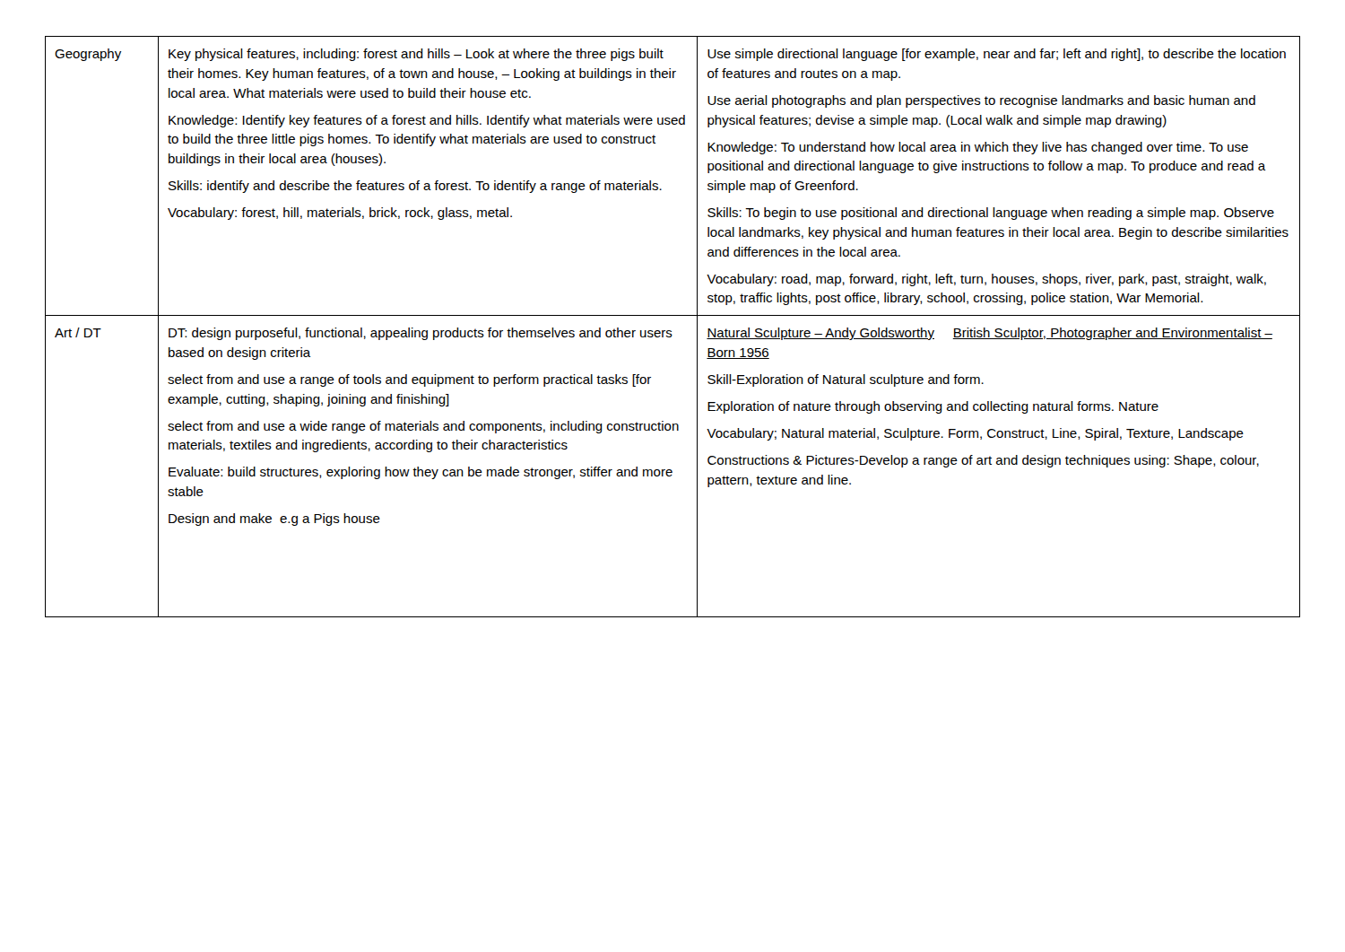| Geography | Key physical features, including: forest and hills – Look at where the three pigs built their homes. Key human features, of a town and house, – Looking at buildings in their local area. What materials were used to build their house etc. Knowledge: Identify key features of a forest and hills. Identify what materials were used to build the three little pigs homes. To identify what materials are used to construct buildings in their local area (houses). Skills: identify and describe the features of a forest. To identify a range of materials. Vocabulary: forest, hill, materials, brick, rock, glass, metal. | Use simple directional language [for example, near and far; left and right], to describe the location of features and routes on a map. Use aerial photographs and plan perspectives to recognise landmarks and basic human and physical features; devise a simple map. (Local walk and simple map drawing) Knowledge: To understand how local area in which they live has changed over time. To use positional and directional language to give instructions to follow a map. To produce and read a simple map of Greenford. Skills: To begin to use positional and directional language when reading a simple map. Observe local landmarks, key physical and human features in their local area. Begin to describe similarities and differences in the local area. Vocabulary: road, map, forward, right, left, turn, houses, shops, river, park, past, straight, walk, stop, traffic lights, post office, library, school, crossing, police station, War Memorial. |
| Art / DT | DT: design purposeful, functional, appealing products for themselves and other users based on design criteria select from and use a range of tools and equipment to perform practical tasks [for example, cutting, shaping, joining and finishing] select from and use a wide range of materials and components, including construction materials, textiles and ingredients, according to their characteristics Evaluate: build structures, exploring how they can be made stronger, stiffer and more stable Design and make e.g a Pigs house | Natural Sculpture – Andy Goldsworthy British Sculptor, Photographer and Environmentalist – Born 1956 Skill-Exploration of Natural sculpture and form. Exploration of nature through observing and collecting natural forms. Nature Vocabulary; Natural material, Sculpture. Form, Construct, Line, Spiral, Texture, Landscape Constructions & Pictures-Develop a range of art and design techniques using: Shape, colour, pattern, texture and line. |